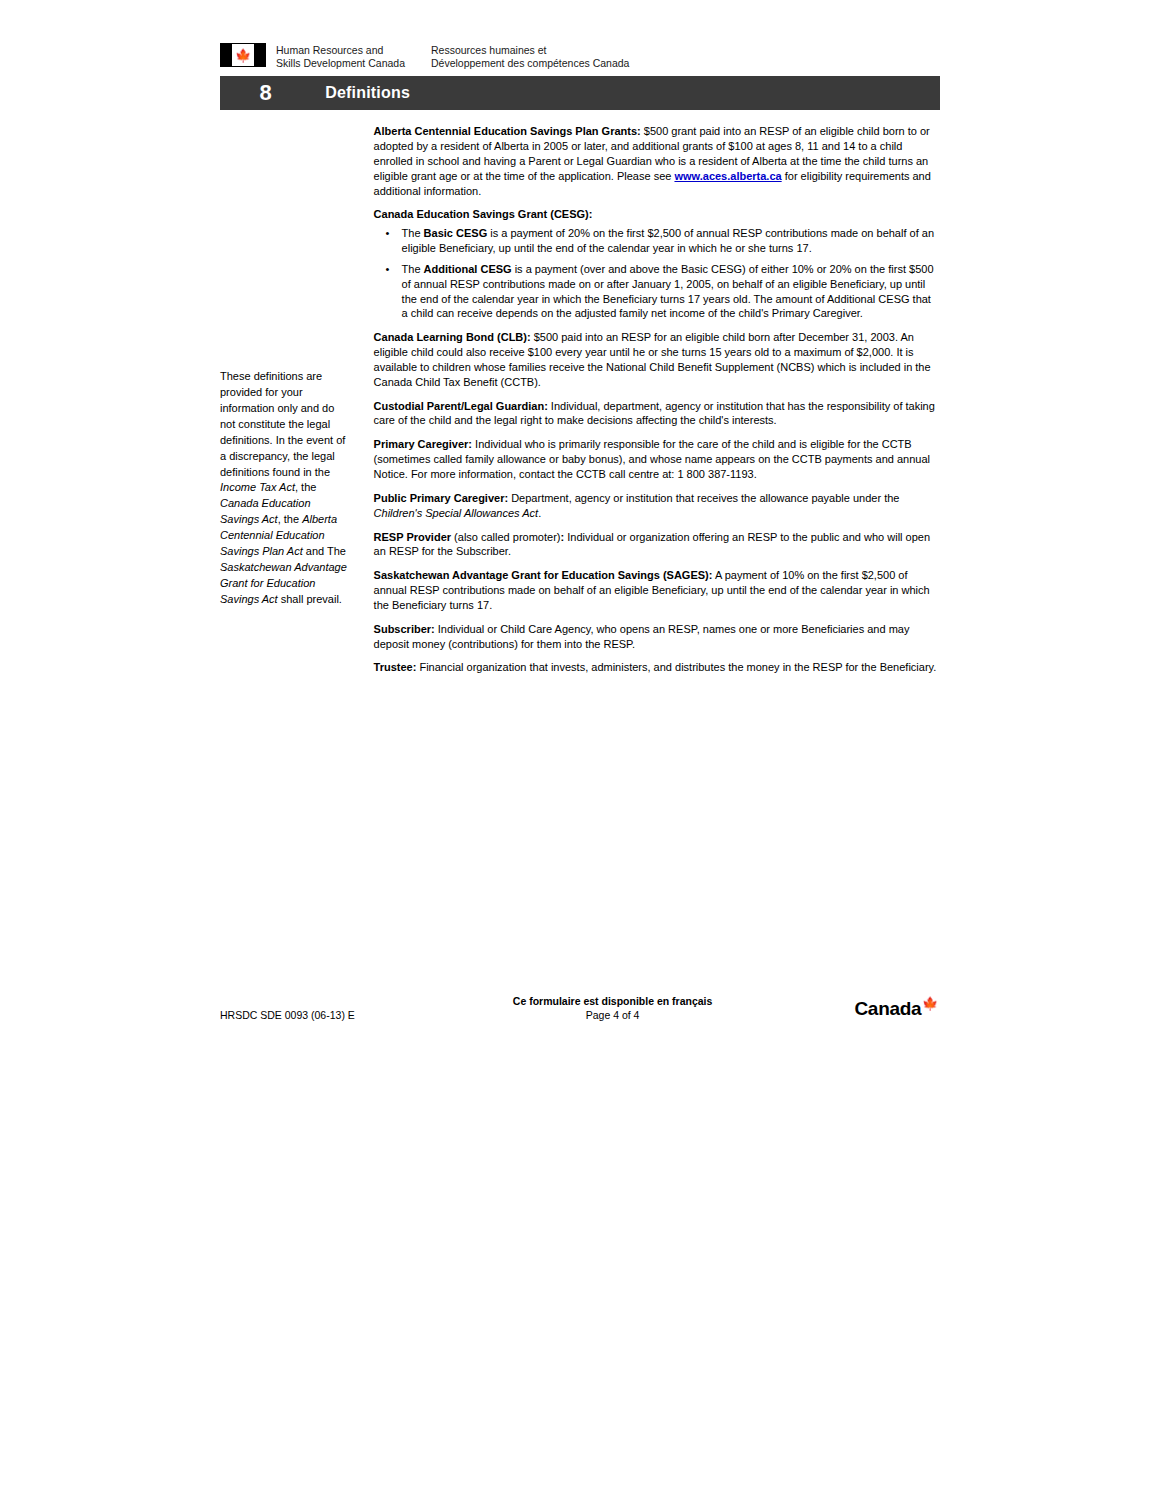🍁
Human Resources and
Skills Development Canada
Ressources humaines et
Développement des compétences Canada
8
Definitions
These definitions are provided for your information only and do not constitute the legal definitions. In the event of a discrepancy, the legal definitions found in the Income Tax Act, the Canada Education Savings Act, the Alberta Centennial Education Savings Plan Act and The Saskatchewan Advantage Grant for Education Savings Act shall prevail.
Alberta Centennial Education Savings Plan Grants: $500 grant paid into an RESP of an eligible child born to or adopted by a resident of Alberta in 2005 or later, and additional grants of $100 at ages 8, 11 and 14 to a child enrolled in school and having a Parent or Legal Guardian who is a resident of Alberta at the time the child turns an eligible grant age or at the time of the application. Please see www.aces.alberta.ca for eligibility requirements and additional information.
Canada Education Savings Grant (CESG):
The Basic CESG is a payment of 20% on the first $2,500 of annual RESP contributions made on behalf of an eligible Beneficiary, up until the end of the calendar year in which he or she turns 17.
The Additional CESG is a payment (over and above the Basic CESG) of either 10% or 20% on the first $500 of annual RESP contributions made on or after January 1, 2005, on behalf of an eligible Beneficiary, up until the end of the calendar year in which the Beneficiary turns 17 years old. The amount of Additional CESG that a child can receive depends on the adjusted family net income of the child's Primary Caregiver.
Canada Learning Bond (CLB): $500 paid into an RESP for an eligible child born after December 31, 2003. An eligible child could also receive $100 every year until he or she turns 15 years old to a maximum of $2,000. It is available to children whose families receive the National Child Benefit Supplement (NCBS) which is included in the Canada Child Tax Benefit (CCTB).
Custodial Parent/Legal Guardian: Individual, department, agency or institution that has the responsibility of taking care of the child and the legal right to make decisions affecting the child's interests.
Primary Caregiver: Individual who is primarily responsible for the care of the child and is eligible for the CCTB (sometimes called family allowance or baby bonus), and whose name appears on the CCTB payments and annual Notice. For more information, contact the CCTB call centre at: 1 800 387-1193.
Public Primary Caregiver: Department, agency or institution that receives the allowance payable under the Children's Special Allowances Act.
RESP Provider (also called promoter): Individual or organization offering an RESP to the public and who will open an RESP for the Subscriber.
Saskatchewan Advantage Grant for Education Savings (SAGES): A payment of 10% on the first $2,500 of annual RESP contributions made on behalf of an eligible Beneficiary, up until the end of the calendar year in which the Beneficiary turns 17.
Subscriber: Individual or Child Care Agency, who opens an RESP, names one or more Beneficiaries and may deposit money (contributions) for them into the RESP.
Trustee: Financial organization that invests, administers, and distributes the money in the RESP for the Beneficiary.
HRSDC SDE 0093 (06-13) E
Ce formulaire est disponible en français
Page 4 of 4
Canada🍁